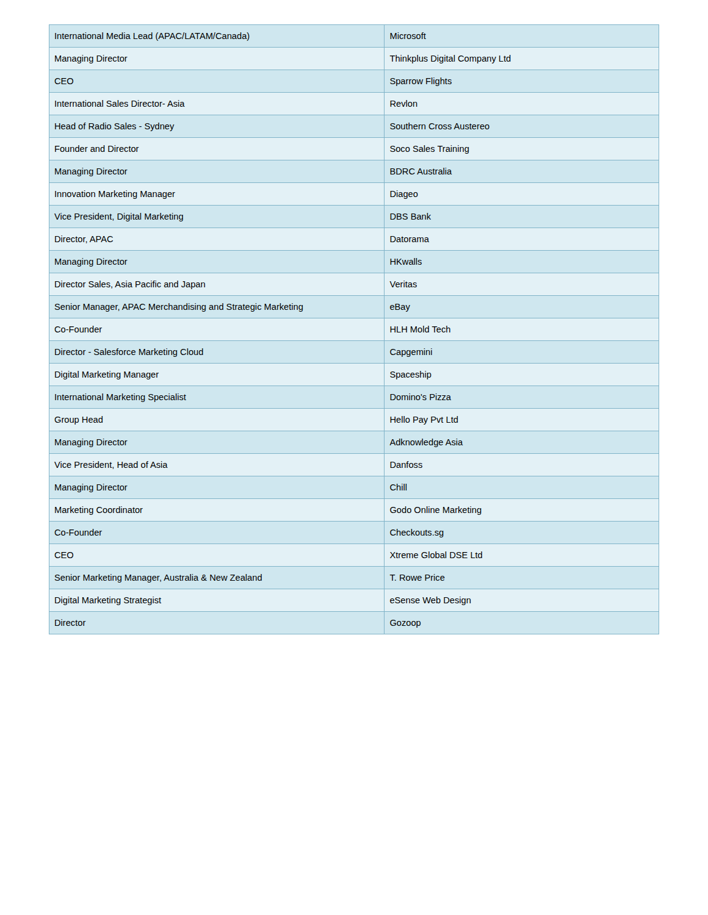| International Media Lead (APAC/LATAM/Canada) | Microsoft |
| Managing Director | Thinkplus Digital Company Ltd |
| CEO | Sparrow Flights |
| International Sales Director- Asia | Revlon |
| Head of Radio Sales - Sydney | Southern Cross Austereo |
| Founder and Director | Soco Sales Training |
| Managing Director | BDRC Australia |
| Innovation Marketing Manager | Diageo |
| Vice President, Digital Marketing | DBS Bank |
| Director, APAC | Datorama |
| Managing Director | HKwalls |
| Director Sales, Asia Pacific and Japan | Veritas |
| Senior Manager, APAC Merchandising and Strategic Marketing | eBay |
| Co-Founder | HLH Mold Tech |
| Director - Salesforce Marketing Cloud | Capgemini |
| Digital Marketing Manager | Spaceship |
| International Marketing Specialist | Domino's Pizza |
| Group Head | Hello Pay Pvt Ltd |
| Managing Director | Adknowledge Asia |
| Vice President, Head of Asia | Danfoss |
| Managing Director | Chill |
| Marketing Coordinator | Godo Online Marketing |
| Co-Founder | Checkouts.sg |
| CEO | Xtreme Global DSE Ltd |
| Senior Marketing Manager, Australia & New Zealand | T. Rowe Price |
| Digital Marketing Strategist | eSense Web Design |
| Director | Gozoop |